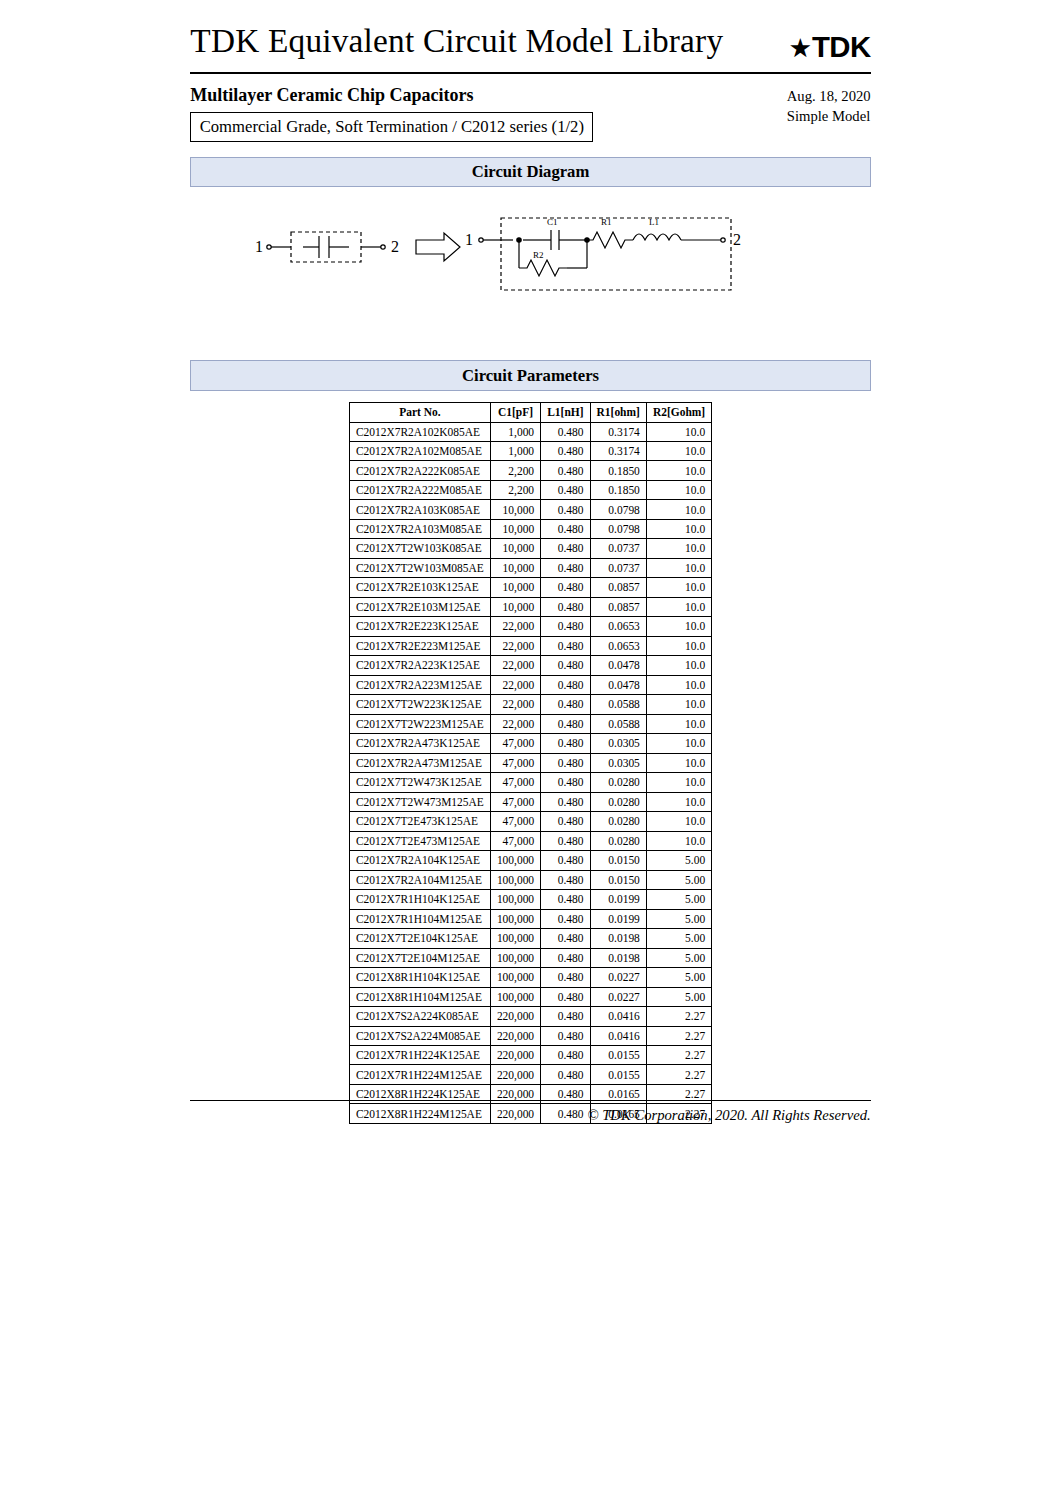TDK Equivalent Circuit Model Library
★TDK
Multilayer Ceramic Chip Capacitors
Commercial Grade, Soft Termination / C2012 series (1/2)
Aug. 18, 2020
Simple Model
Circuit Diagram
1 2 1 2 C1 R1 L1 R2
Circuit Parameters
| Part No. | C1[pF] | L1[nH] | R1[ohm] | R2[Gohm] |
| --- | --- | --- | --- | --- |
| C2012X7R2A102K085AE | 1,000 | 0.480 | 0.3174 | 10.0 |
| C2012X7R2A102M085AE | 1,000 | 0.480 | 0.3174 | 10.0 |
| C2012X7R2A222K085AE | 2,200 | 0.480 | 0.1850 | 10.0 |
| C2012X7R2A222M085AE | 2,200 | 0.480 | 0.1850 | 10.0 |
| C2012X7R2A103K085AE | 10,000 | 0.480 | 0.0798 | 10.0 |
| C2012X7R2A103M085AE | 10,000 | 0.480 | 0.0798 | 10.0 |
| C2012X7T2W103K085AE | 10,000 | 0.480 | 0.0737 | 10.0 |
| C2012X7T2W103M085AE | 10,000 | 0.480 | 0.0737 | 10.0 |
| C2012X7R2E103K125AE | 10,000 | 0.480 | 0.0857 | 10.0 |
| C2012X7R2E103M125AE | 10,000 | 0.480 | 0.0857 | 10.0 |
| C2012X7R2E223K125AE | 22,000 | 0.480 | 0.0653 | 10.0 |
| C2012X7R2E223M125AE | 22,000 | 0.480 | 0.0653 | 10.0 |
| C2012X7R2A223K125AE | 22,000 | 0.480 | 0.0478 | 10.0 |
| C2012X7R2A223M125AE | 22,000 | 0.480 | 0.0478 | 10.0 |
| C2012X7T2W223K125AE | 22,000 | 0.480 | 0.0588 | 10.0 |
| C2012X7T2W223M125AE | 22,000 | 0.480 | 0.0588 | 10.0 |
| C2012X7R2A473K125AE | 47,000 | 0.480 | 0.0305 | 10.0 |
| C2012X7R2A473M125AE | 47,000 | 0.480 | 0.0305 | 10.0 |
| C2012X7T2W473K125AE | 47,000 | 0.480 | 0.0280 | 10.0 |
| C2012X7T2W473M125AE | 47,000 | 0.480 | 0.0280 | 10.0 |
| C2012X7T2E473K125AE | 47,000 | 0.480 | 0.0280 | 10.0 |
| C2012X7T2E473M125AE | 47,000 | 0.480 | 0.0280 | 10.0 |
| C2012X7R2A104K125AE | 100,000 | 0.480 | 0.0150 | 5.00 |
| C2012X7R2A104M125AE | 100,000 | 0.480 | 0.0150 | 5.00 |
| C2012X7R1H104K125AE | 100,000 | 0.480 | 0.0199 | 5.00 |
| C2012X7R1H104M125AE | 100,000 | 0.480 | 0.0199 | 5.00 |
| C2012X7T2E104K125AE | 100,000 | 0.480 | 0.0198 | 5.00 |
| C2012X7T2E104M125AE | 100,000 | 0.480 | 0.0198 | 5.00 |
| C2012X8R1H104K125AE | 100,000 | 0.480 | 0.0227 | 5.00 |
| C2012X8R1H104M125AE | 100,000 | 0.480 | 0.0227 | 5.00 |
| C2012X7S2A224K085AE | 220,000 | 0.480 | 0.0416 | 2.27 |
| C2012X7S2A224M085AE | 220,000 | 0.480 | 0.0416 | 2.27 |
| C2012X7R1H224K125AE | 220,000 | 0.480 | 0.0155 | 2.27 |
| C2012X7R1H224M125AE | 220,000 | 0.480 | 0.0155 | 2.27 |
| C2012X8R1H224K125AE | 220,000 | 0.480 | 0.0165 | 2.27 |
| C2012X8R1H224M125AE | 220,000 | 0.480 | 0.0165 | 2.27 |
© TDK Corporation, 2020. All Rights Reserved.